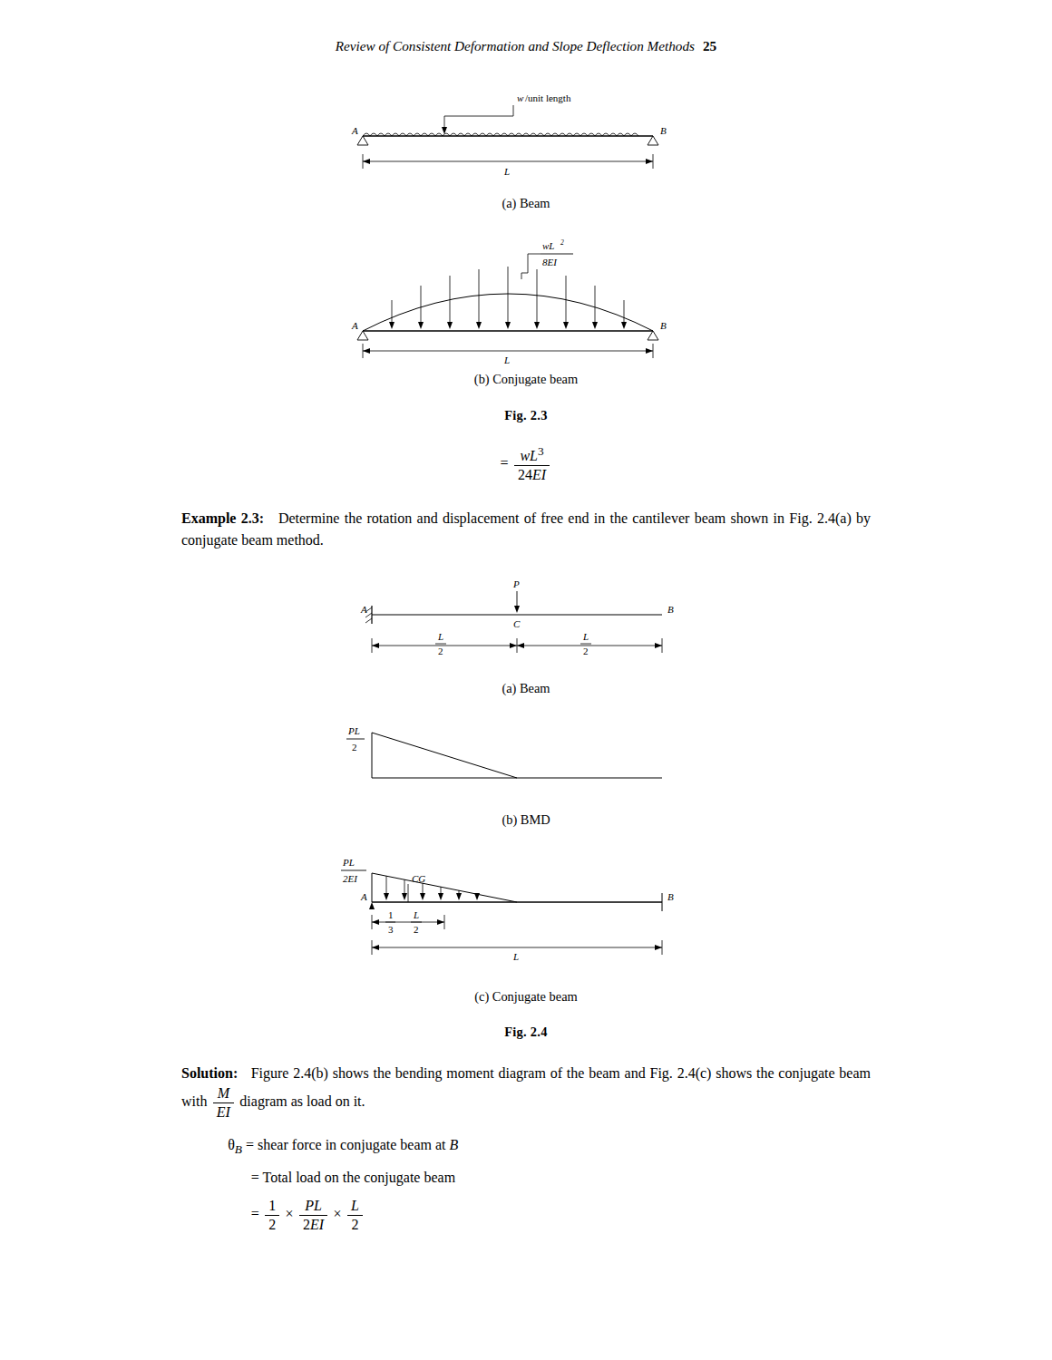Review of Consistent Deformation and Slope Deflection Methods25
w /unit length A B L
(a) Beam
wL 2 8EI A B L
(b) Conjugate beam
Fig. 2.3
= wL3 24EI
Example 2.3: Determine the rotation and displacement of free end in the cantilever beam shown in Fig. 2.4(a) by conjugate beam method.
P A B C L 2 L 2
(a) Beam
PL 2
(b) BMD
PL 2EI CG A B 1 3 L 2 L
(c) Conjugate beam
Fig. 2.4
Solution: Figure 2.4(b) shows the bending moment diagram of the beam and Fig. 2.4(c) shows the conjugate beam with MEI diagram as load on it.
θB = shear force in conjugate beam at B
= Total load on the conjugate beam
= 12 × PL 2EI × L 2